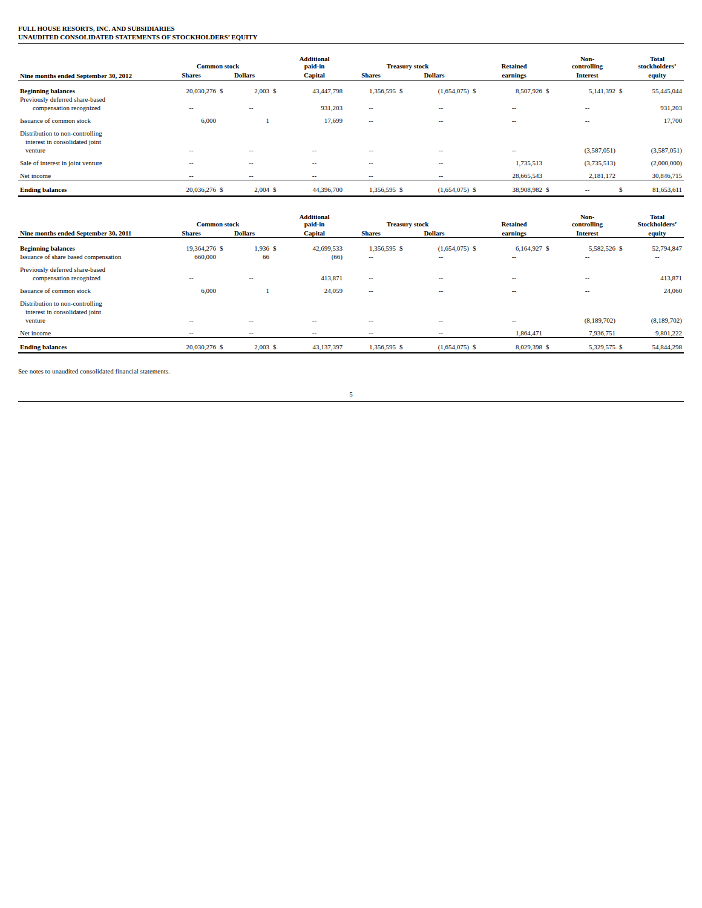FULL HOUSE RESORTS, INC. AND SUBSIDIARIES
UNAUDITED CONSOLIDATED STATEMENTS OF STOCKHOLDERS’ EQUITY
| | Common stock | | Additional paid-in | Treasury stock | | Retained | | Non- controlling | | Total stockholders’ |
| Nine months ended September 30, 2012 | Shares | Dollars | | Capital | Shares | Dollars | | earnings | | Interest | | equity |
| Beginning balances | 20,030,276 | $ | 2,003 | $ | 43,447,798 | 1,356,595 | $ | (1,654,075) | $ | 8,507,926 | $ | 5,141,392 | $ | 55,445,044 |
| Previously deferred share-based | | | | | | | | | | | | | | |
| compensation recognized | -- | | -- | | 931,203 | -- | | -- | | -- | | -- | | 931,203 |
| Issuance of common stock | 6,000 | | 1 | | 17,699 | -- | | -- | | -- | | -- | | 17,700 |
| Distribution to non-controlling | |
| interest in consolidated joint | |
| venture | -- | | -- | | -- | -- | | -- | | -- | | (3,587,051) | | (3,587,051) |
| Sale of interest in joint venture | -- | | -- | | -- | -- | | -- | | 1,735,513 | | (3,735,513) | | (2,000,000) |
| Net income | -- | | -- | | -- | -- | | -- | | 28,665,543 | | 2,181,172 | | 30,846,715 |
| Ending balances | 20,036,276 | $ | 2,004 | $ | 44,396,700 | 1,356,595 | $ | (1,654,075) | $ | 38,908,982 | $ | -- | $ | 81,653,611 |
| | Common stock | | Additional paid-in | Treasury stock | | Retained | | Non- controlling | | Total Stockholders’ |
| Nine months ended September 30, 2011 | Shares | Dollars | | Capital | Shares | Dollars | | earnings | | Interest | | equity |
| Beginning balances | 19,364,276 | $ | 1,936 | $ | 42,699,533 | 1,356,595 | $ | (1,654,075) | $ | 6,164,927 | $ | 5,582,526 | $ | 52,794,847 |
| Issuance of share based compensation | 660,000 | | 66 | | (66) | -- | | -- | | -- | | -- | | -- |
| Previously deferred share-based | |
| compensation recognized | -- | | -- | | 413,871 | -- | | -- | | -- | | -- | | 413,871 |
| Issuance of common stock | 6,000 | | 1 | | 24,059 | -- | | -- | | -- | | -- | | 24,060 |
| Distribution to non-controlling | |
| interest in consolidated joint | |
| venture | -- | | -- | | -- | -- | | -- | | -- | | (8,189,702) | | (8,189,702) |
| Net income | -- | | -- | | -- | -- | | -- | | 1,864,471 | | 7,936,751 | | 9,801,222 |
| Ending balances | 20,030,276 | $ | 2,003 | $ | 43,137,397 | 1,356,595 | $ | (1,654,075) | $ | 8,029,398 | $ | 5,329,575 | $ | 54,844,298 |
See notes to unaudited consolidated financial statements.
5